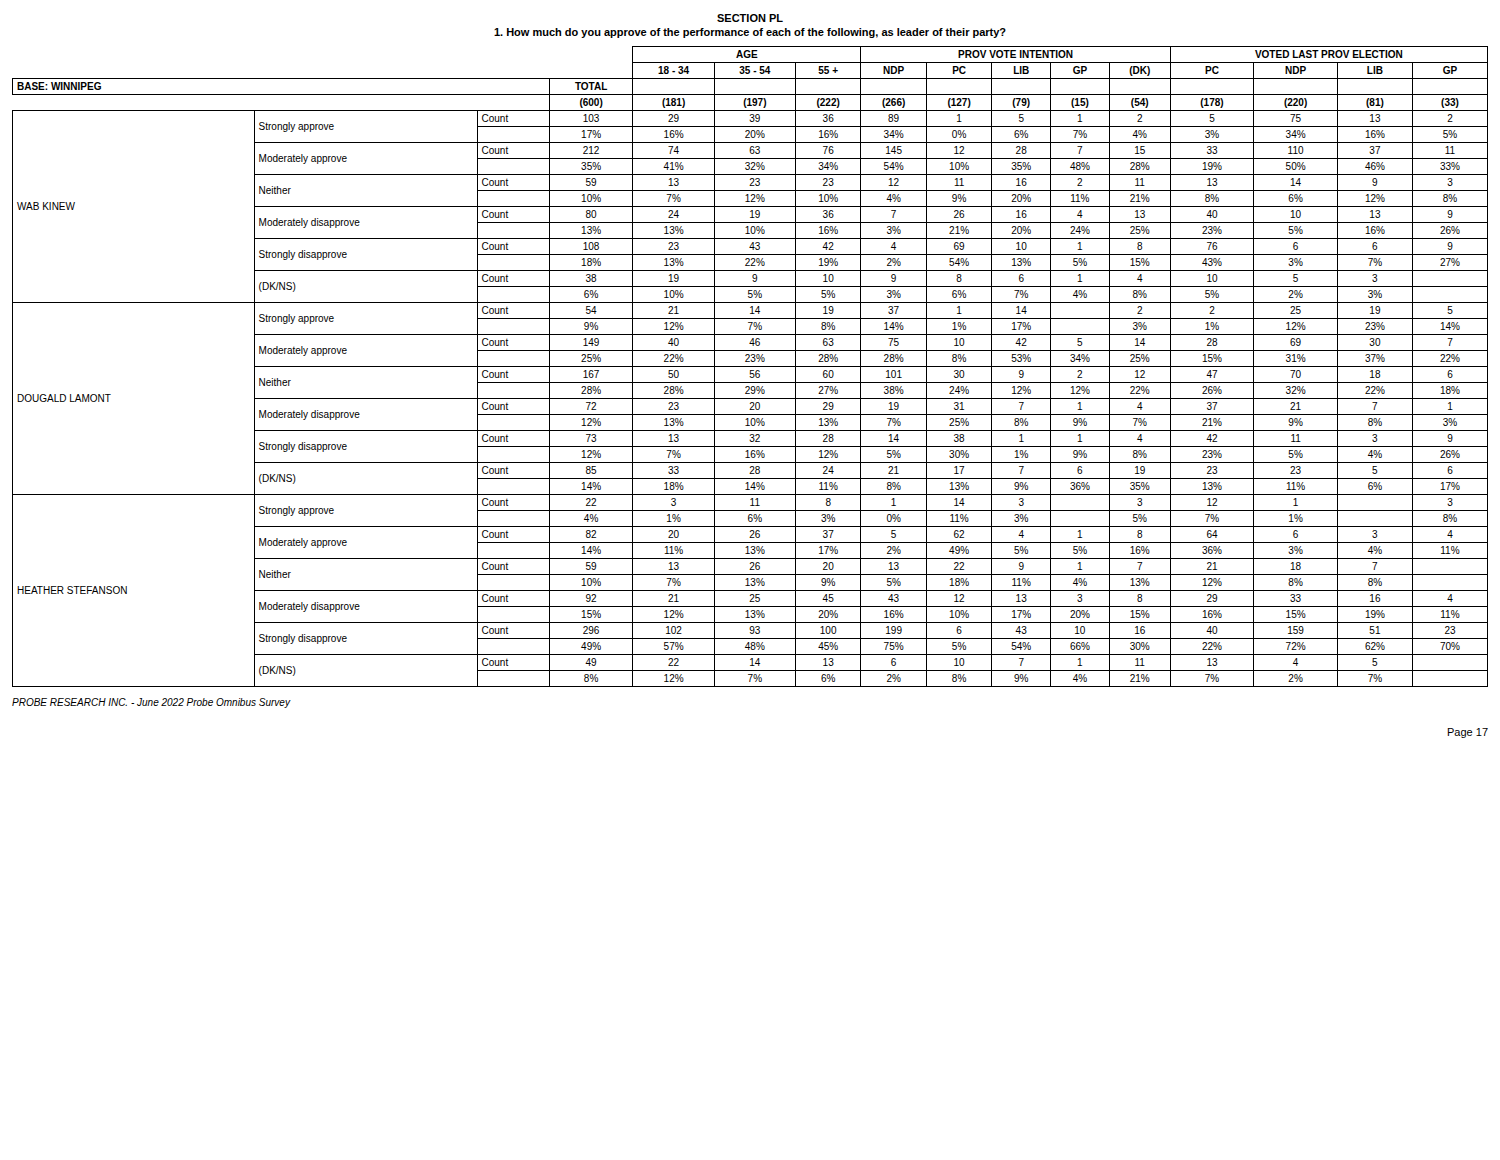SECTION PL
1. How much do you approve of the performance of each of the following, as leader of their party?
| | | AGE | PROV VOTE INTENTION | VOTED LAST PROV ELECTION |
| --- | --- | --- | --- | --- |
| 18 - 34 | 35 - 54 | 55 + | NDP | PC | LIB | GP | (DK) | PC | NDP | LIB | GP |
| BASE: WINNIPEG | TOTAL | | | | | | | | | | | | |
| | (600) | (181) | (197) | (222) | (266) | (127) | (79) | (15) | (54) | (178) | (220) | (81) | (33) |
| WAB KINEW | Strongly approve | Count | 103 | 29 | 39 | 36 | 89 | 1 | 5 | 1 | 2 | 5 | 75 | 13 | 2 |
| | 17% | 16% | 20% | 16% | 34% | 0% | 6% | 7% | 4% | 3% | 34% | 16% | 5% |
| Moderately approve | Count | 212 | 74 | 63 | 76 | 145 | 12 | 28 | 7 | 15 | 33 | 110 | 37 | 11 |
| | 35% | 41% | 32% | 34% | 54% | 10% | 35% | 48% | 28% | 19% | 50% | 46% | 33% |
| Neither | Count | 59 | 13 | 23 | 23 | 12 | 11 | 16 | 2 | 11 | 13 | 14 | 9 | 3 |
| | 10% | 7% | 12% | 10% | 4% | 9% | 20% | 11% | 21% | 8% | 6% | 12% | 8% |
| Moderately disapprove | Count | 80 | 24 | 19 | 36 | 7 | 26 | 16 | 4 | 13 | 40 | 10 | 13 | 9 |
| | 13% | 13% | 10% | 16% | 3% | 21% | 20% | 24% | 25% | 23% | 5% | 16% | 26% |
| Strongly disapprove | Count | 108 | 23 | 43 | 42 | 4 | 69 | 10 | 1 | 8 | 76 | 6 | 6 | 9 |
| | 18% | 13% | 22% | 19% | 2% | 54% | 13% | 5% | 15% | 43% | 3% | 7% | 27% |
| (DK/NS) | Count | 38 | 19 | 9 | 10 | 9 | 8 | 6 | 1 | 4 | 10 | 5 | 3 | |
| | 6% | 10% | 5% | 5% | 3% | 6% | 7% | 4% | 8% | 5% | 2% | 3% | |
| DOUGALD LAMONT | Strongly approve | Count | 54 | 21 | 14 | 19 | 37 | 1 | 14 | | 2 | 2 | 25 | 19 | 5 |
| | 9% | 12% | 7% | 8% | 14% | 1% | 17% | | 3% | 1% | 12% | 23% | 14% |
| Moderately approve | Count | 149 | 40 | 46 | 63 | 75 | 10 | 42 | 5 | 14 | 28 | 69 | 30 | 7 |
| | 25% | 22% | 23% | 28% | 28% | 8% | 53% | 34% | 25% | 15% | 31% | 37% | 22% |
| Neither | Count | 167 | 50 | 56 | 60 | 101 | 30 | 9 | 2 | 12 | 47 | 70 | 18 | 6 |
| | 28% | 28% | 29% | 27% | 38% | 24% | 12% | 12% | 22% | 26% | 32% | 22% | 18% |
| Moderately disapprove | Count | 72 | 23 | 20 | 29 | 19 | 31 | 7 | 1 | 4 | 37 | 21 | 7 | 1 |
| | 12% | 13% | 10% | 13% | 7% | 25% | 8% | 9% | 7% | 21% | 9% | 8% | 3% |
| Strongly disapprove | Count | 73 | 13 | 32 | 28 | 14 | 38 | 1 | 1 | 4 | 42 | 11 | 3 | 9 |
| | 12% | 7% | 16% | 12% | 5% | 30% | 1% | 9% | 8% | 23% | 5% | 4% | 26% |
| (DK/NS) | Count | 85 | 33 | 28 | 24 | 21 | 17 | 7 | 6 | 19 | 23 | 23 | 5 | 6 |
| | 14% | 18% | 14% | 11% | 8% | 13% | 9% | 36% | 35% | 13% | 11% | 6% | 17% |
| HEATHER STEFANSON | Strongly approve | Count | 22 | 3 | 11 | 8 | 1 | 14 | 3 | | 3 | 12 | 1 | | 3 |
| | 4% | 1% | 6% | 3% | 0% | 11% | 3% | | 5% | 7% | 1% | | 8% |
| Moderately approve | Count | 82 | 20 | 26 | 37 | 5 | 62 | 4 | 1 | 8 | 64 | 6 | 3 | 4 |
| | 14% | 11% | 13% | 17% | 2% | 49% | 5% | 5% | 16% | 36% | 3% | 4% | 11% |
| Neither | Count | 59 | 13 | 26 | 20 | 13 | 22 | 9 | 1 | 7 | 21 | 18 | 7 | |
| | 10% | 7% | 13% | 9% | 5% | 18% | 11% | 4% | 13% | 12% | 8% | 8% | |
| Moderately disapprove | Count | 92 | 21 | 25 | 45 | 43 | 12 | 13 | 3 | 8 | 29 | 33 | 16 | 4 |
| | 15% | 12% | 13% | 20% | 16% | 10% | 17% | 20% | 15% | 16% | 15% | 19% | 11% |
| Strongly disapprove | Count | 296 | 102 | 93 | 100 | 199 | 6 | 43 | 10 | 16 | 40 | 159 | 51 | 23 |
| | 49% | 57% | 48% | 45% | 75% | 5% | 54% | 66% | 30% | 22% | 72% | 62% | 70% |
| (DK/NS) | Count | 49 | 22 | 14 | 13 | 6 | 10 | 7 | 1 | 11 | 13 | 4 | 5 | |
| | 8% | 12% | 7% | 6% | 2% | 8% | 9% | 4% | 21% | 7% | 2% | 7% | |
PROBE RESEARCH INC. - June 2022 Probe Omnibus Survey
Page 17